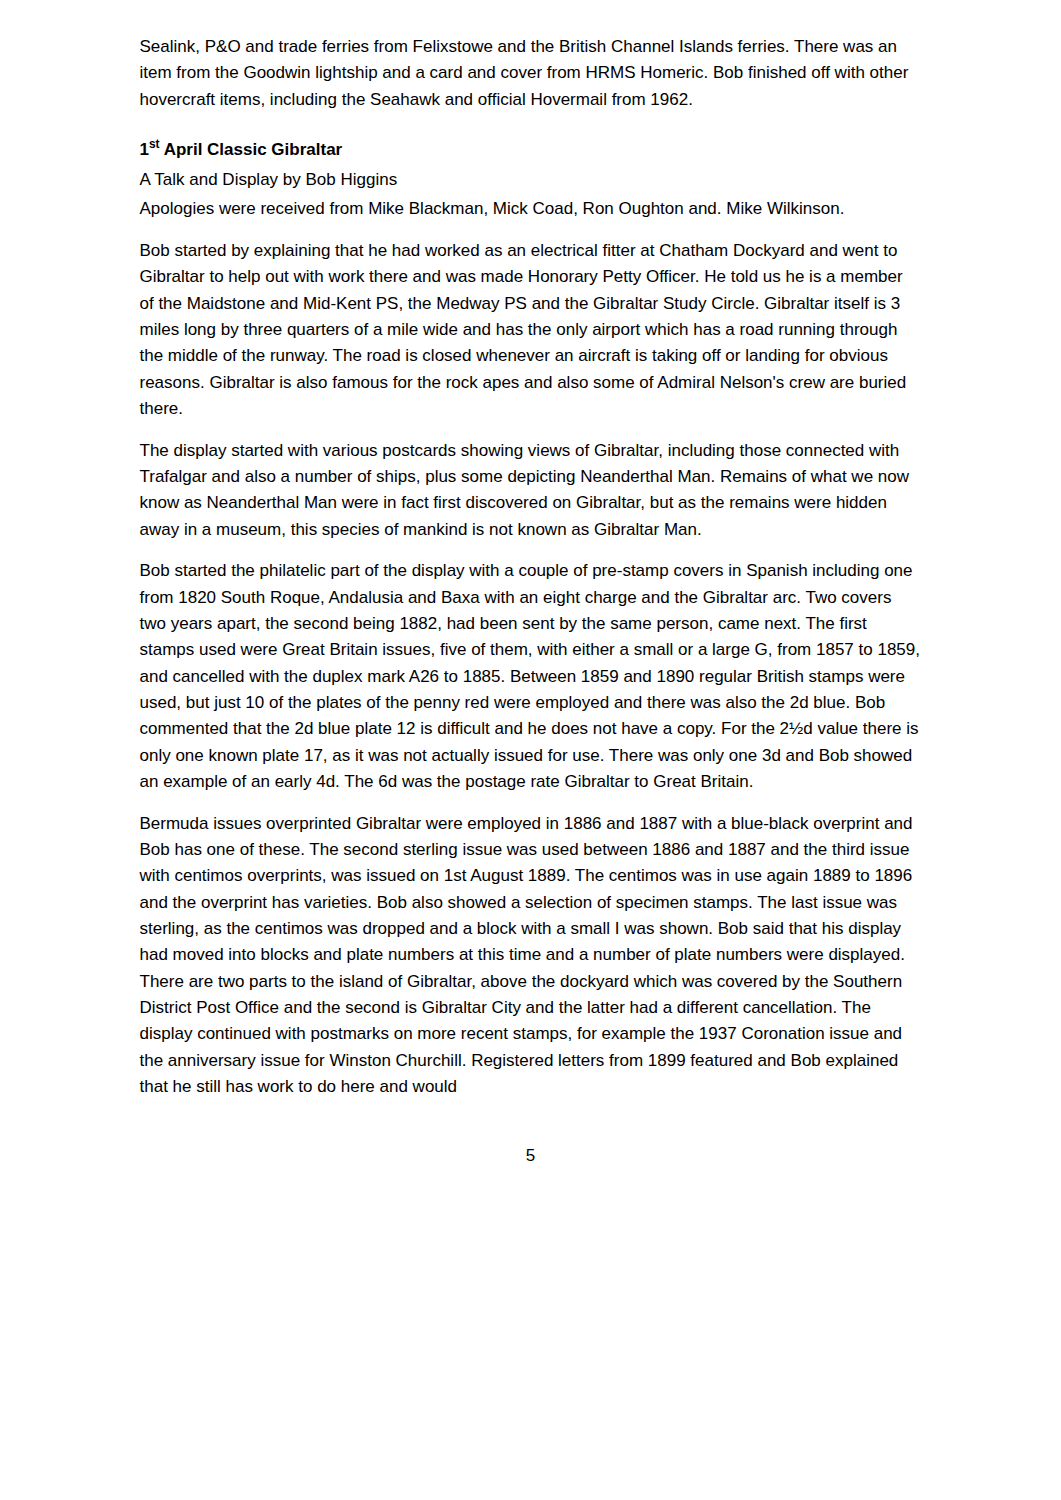Sealink, P&O and trade ferries from Felixstowe and the British Channel Islands ferries. There was an item from the Goodwin lightship and a card and cover from HRMS Homeric. Bob finished off with other hovercraft items, including the Seahawk and official Hovermail from 1962.
1st April Classic Gibraltar
A Talk and Display by Bob Higgins
Apologies were received from Mike Blackman, Mick Coad, Ron Oughton and. Mike Wilkinson.
Bob started by explaining that he had worked as an electrical fitter at Chatham Dockyard and went to Gibraltar to help out with work there and was made Honorary Petty Officer. He told us he is a member of the Maidstone and Mid-Kent PS, the Medway PS and the Gibraltar Study Circle. Gibraltar itself is 3 miles long by three quarters of a mile wide and has the only airport which has a road running through the middle of the runway. The road is closed whenever an aircraft is taking off or landing for obvious reasons. Gibraltar is also famous for the rock apes and also some of Admiral Nelson's crew are buried there.
The display started with various postcards showing views of Gibraltar, including those connected with Trafalgar and also a number of ships, plus some depicting Neanderthal Man. Remains of what we now know as Neanderthal Man were in fact first discovered on Gibraltar, but as the remains were hidden away in a museum, this species of mankind is not known as Gibraltar Man.
Bob started the philatelic part of the display with a couple of pre-stamp covers in Spanish including one from 1820 South Roque, Andalusia and Baxa with an eight charge and the Gibraltar arc. Two covers two years apart, the second being 1882, had been sent by the same person, came next. The first stamps used were Great Britain issues, five of them, with either a small or a large G, from 1857 to 1859, and cancelled with the duplex mark A26 to 1885. Between 1859 and 1890 regular British stamps were used, but just 10 of the plates of the penny red were employed and there was also the 2d blue. Bob commented that the 2d blue plate 12 is difficult and he does not have a copy. For the 2½d value there is only one known plate 17, as it was not actually issued for use. There was only one 3d and Bob showed an example of an early 4d. The 6d was the postage rate Gibraltar to Great Britain.
Bermuda issues overprinted Gibraltar were employed in 1886 and 1887 with a blue-black overprint and Bob has one of these. The second sterling issue was used between 1886 and 1887 and the third issue with centimos overprints, was issued on 1st August 1889. The centimos was in use again 1889 to 1896 and the overprint has varieties. Bob also showed a selection of specimen stamps. The last issue was sterling, as the centimos was dropped and a block with a small I was shown. Bob said that his display had moved into blocks and plate numbers at this time and a number of plate numbers were displayed. There are two parts to the island of Gibraltar, above the dockyard which was covered by the Southern District Post Office and the second is Gibraltar City and the latter had a different cancellation. The display continued with postmarks on more recent stamps, for example the 1937 Coronation issue and the anniversary issue for Winston Churchill. Registered letters from 1899 featured and Bob explained that he still has work to do here and would
5